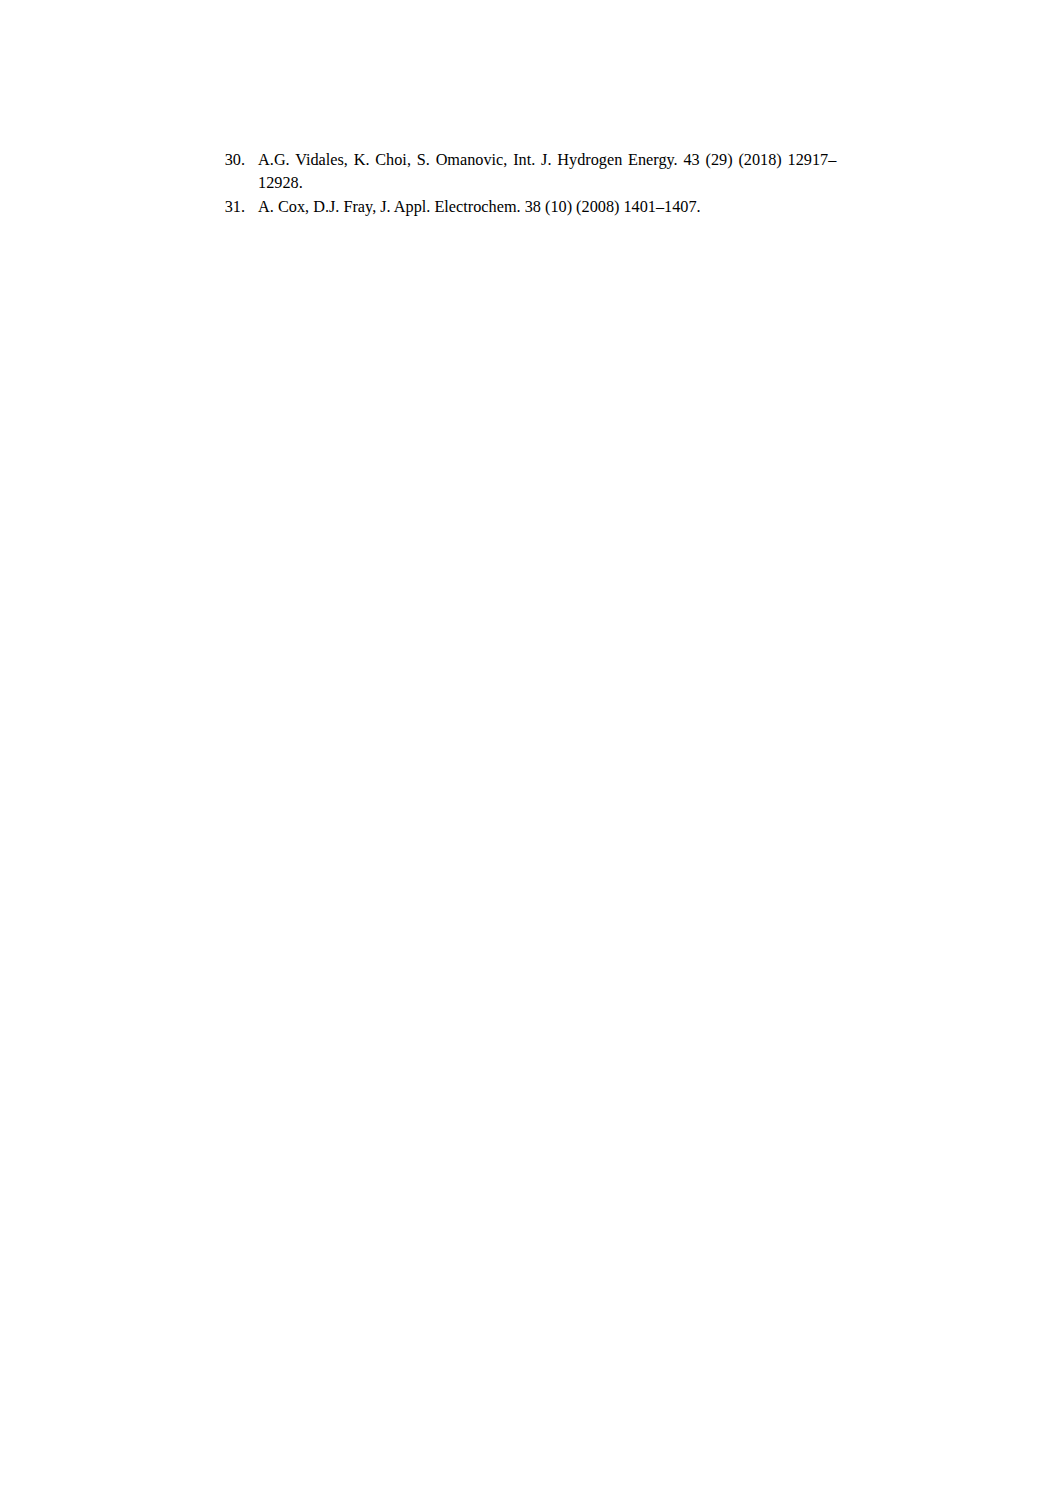30. A.G. Vidales, K. Choi, S. Omanovic, Int. J. Hydrogen Energy. 43 (29) (2018) 12917–12928.
31. A. Cox, D.J. Fray, J. Appl. Electrochem. 38 (10) (2008) 1401–1407.